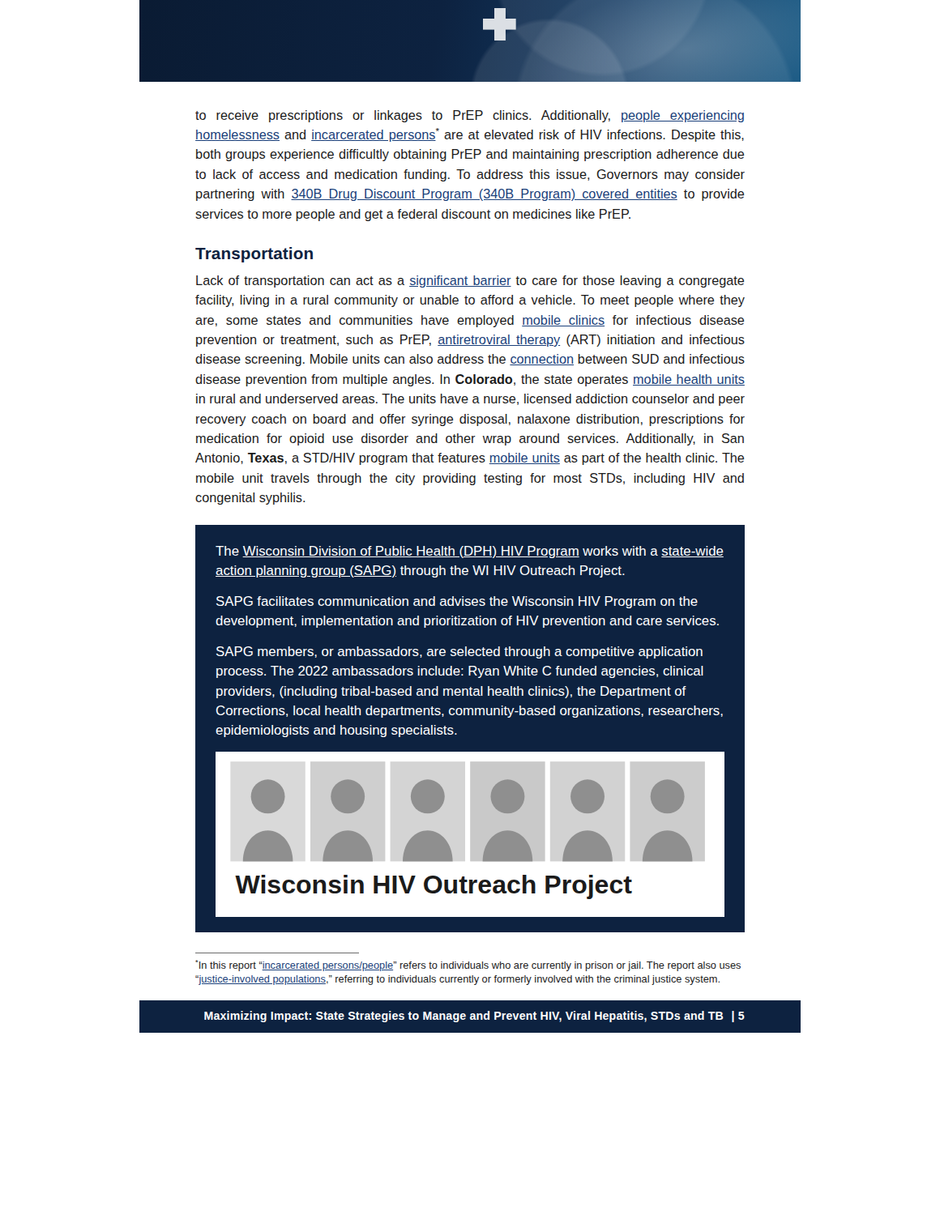to receive prescriptions or linkages to PrEP clinics. Additionally, people experiencing homelessness and incarcerated persons* are at elevated risk of HIV infections. Despite this, both groups experience difficultly obtaining PrEP and maintaining prescription adherence due to lack of access and medication funding. To address this issue, Governors may consider partnering with 340B Drug Discount Program (340B Program) covered entities to provide services to more people and get a federal discount on medicines like PrEP.
Transportation
Lack of transportation can act as a significant barrier to care for those leaving a congregate facility, living in a rural community or unable to afford a vehicle. To meet people where they are, some states and communities have employed mobile clinics for infectious disease prevention or treatment, such as PrEP, antiretroviral therapy (ART) initiation and infectious disease screening. Mobile units can also address the connection between SUD and infectious disease prevention from multiple angles. In Colorado, the state operates mobile health units in rural and underserved areas. The units have a nurse, licensed addiction counselor and peer recovery coach on board and offer syringe disposal, nalaxone distribution, prescriptions for medication for opioid use disorder and other wrap around services. Additionally, in San Antonio, Texas, a STD/HIV program that features mobile units as part of the health clinic. The mobile unit travels through the city providing testing for most STDs, including HIV and congenital syphilis.
The Wisconsin Division of Public Health (DPH) HIV Program works with a state-wide action planning group (SAPG) through the WI HIV Outreach Project.
SAPG facilitates communication and advises the Wisconsin HIV Program on the development, implementation and prioritization of HIV prevention and care services.
SAPG members, or ambassadors, are selected through a competitive application process. The 2022 ambassadors include: Ryan White C funded agencies, clinical providers, (including tribal-based and mental health clinics), the Department of Corrections, local health departments, community-based organizations, researchers, epidemiologists and housing specialists.
Wisconsin HIV Outreach Project
*In this report “incarcerated persons/people” refers to individuals who are currently in prison or jail. The report also uses “justice-involved populations,” referring to individuals currently or formerly involved with the criminal justice system.
Maximizing Impact: State Strategies to Manage and Prevent HIV, Viral Hepatitis, STDs and TB | 5